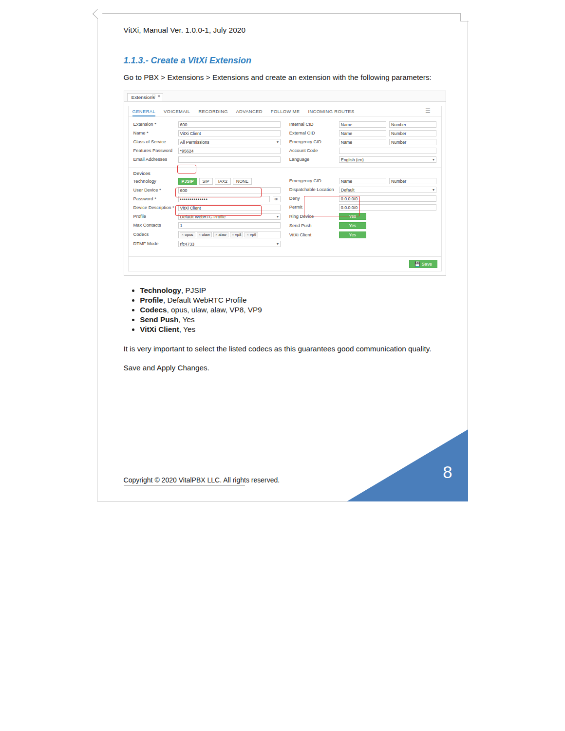VitXi, Manual Ver. 1.0.0-1, July 2020
1.1.3.- Create a VitXi Extension
Go to PBX > Extensions > Extensions and create an extension with the following parameters:
Extensions☐ ✕
GENERAL VOICEMAIL RECORDING ADVANCED FOLLOW ME INCOMING ROUTES ☰
Extension *
600
Name *
VitXi Client
Class of Service
All Permissions
Features Password
*95624
Email Addresses
Internal CID
Name
Number
External CID
Name
Number
Emergency CID
Name
Number
Account Code
Language
English (en)
Devices
Technology
PJSIP SIP IAX2 NONE
User Device *
600
Password *
••••••••••••••
👁
Device Description *
VitXi Client
Profile
Default WebRTC Profile
Max Contacts
1
Codecs
×opus ×ulaw ×alaw ×vp8 ×vp9
DTMF Mode
rfc4733
Emergency CID
Name
Number
Dispatchable Location
Default
Deny
0.0.0.0/0
Permit
0.0.0.0/0
Ring Device
Yes
Send Push
Yes
VitXi Client
Yes
💾 Save
Technology, PJSIP
Profile, Default WebRTC Profile
Codecs, opus, ulaw, alaw, VP8, VP9
Send Push, Yes
VitXi Client, Yes
It is very important to select the listed codecs as this guarantees good communication quality.
Save and Apply Changes.
8
Copyright © 2020 VitalPBX LLC. All rights reserved.